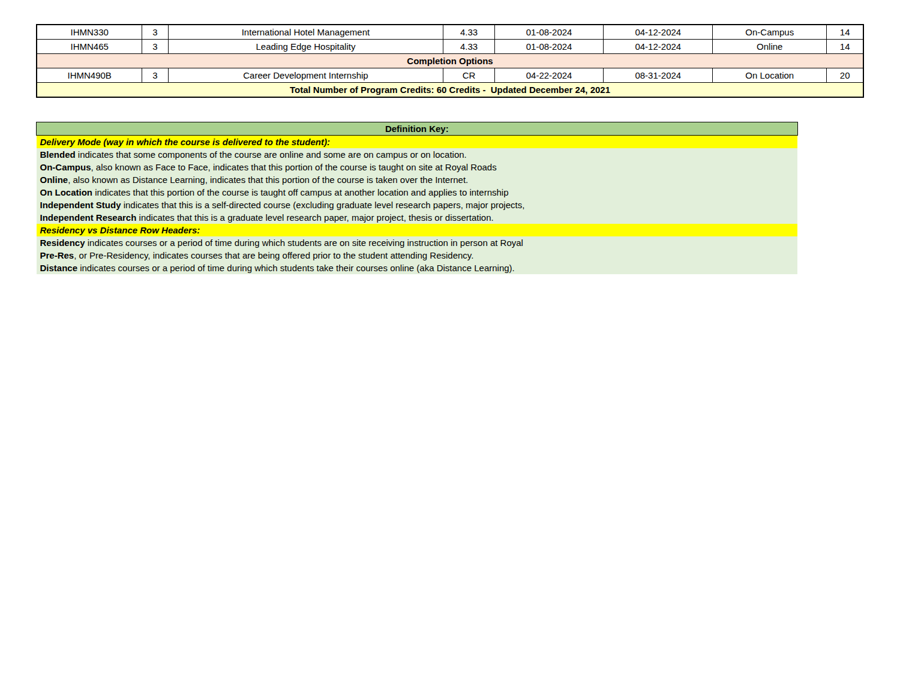| IHMN330 | 3 | International Hotel Management | 4.33 | 01-08-2024 | 04-12-2024 | On-Campus | 14 |
| IHMN465 | 3 | Leading Edge Hospitality | 4.33 | 01-08-2024 | 04-12-2024 | Online | 14 |
| Completion Options |
| IHMN490B | 3 | Career Development Internship | CR | 04-22-2024 | 08-31-2024 | On Location | 20 |
| Total Number of Program Credits: 60 Credits - Updated December 24, 2021 |
| Definition Key: |
| Delivery Mode (way in which the course is delivered to the student): |
| Blended indicates that some components of the course are online and some are on campus or on location. |
| On-Campus , also known as Face to Face, indicates that this portion of the course is taught on site at Royal Roads |
| Online , also known as Distance Learning, indicates that this portion of the course is taken over the Internet. |
| On Location indicates that this portion of the course is taught off campus at another location and applies to internship |
| Independent Study indicates that this is a self-directed course (excluding graduate level research papers, major projects, |
| Independent Research indicates that this is a graduate level research paper, major project, thesis or dissertation. |
| Residency vs Distance Row Headers: |
| Residency indicates courses or a period of time during which students are on site receiving instruction in person at Royal |
| Pre-Res , or Pre-Residency, indicates courses that are being offered prior to the student attending Residency. |
| Distance indicates courses or a period of time during which students take their courses online (aka Distance Learning). |